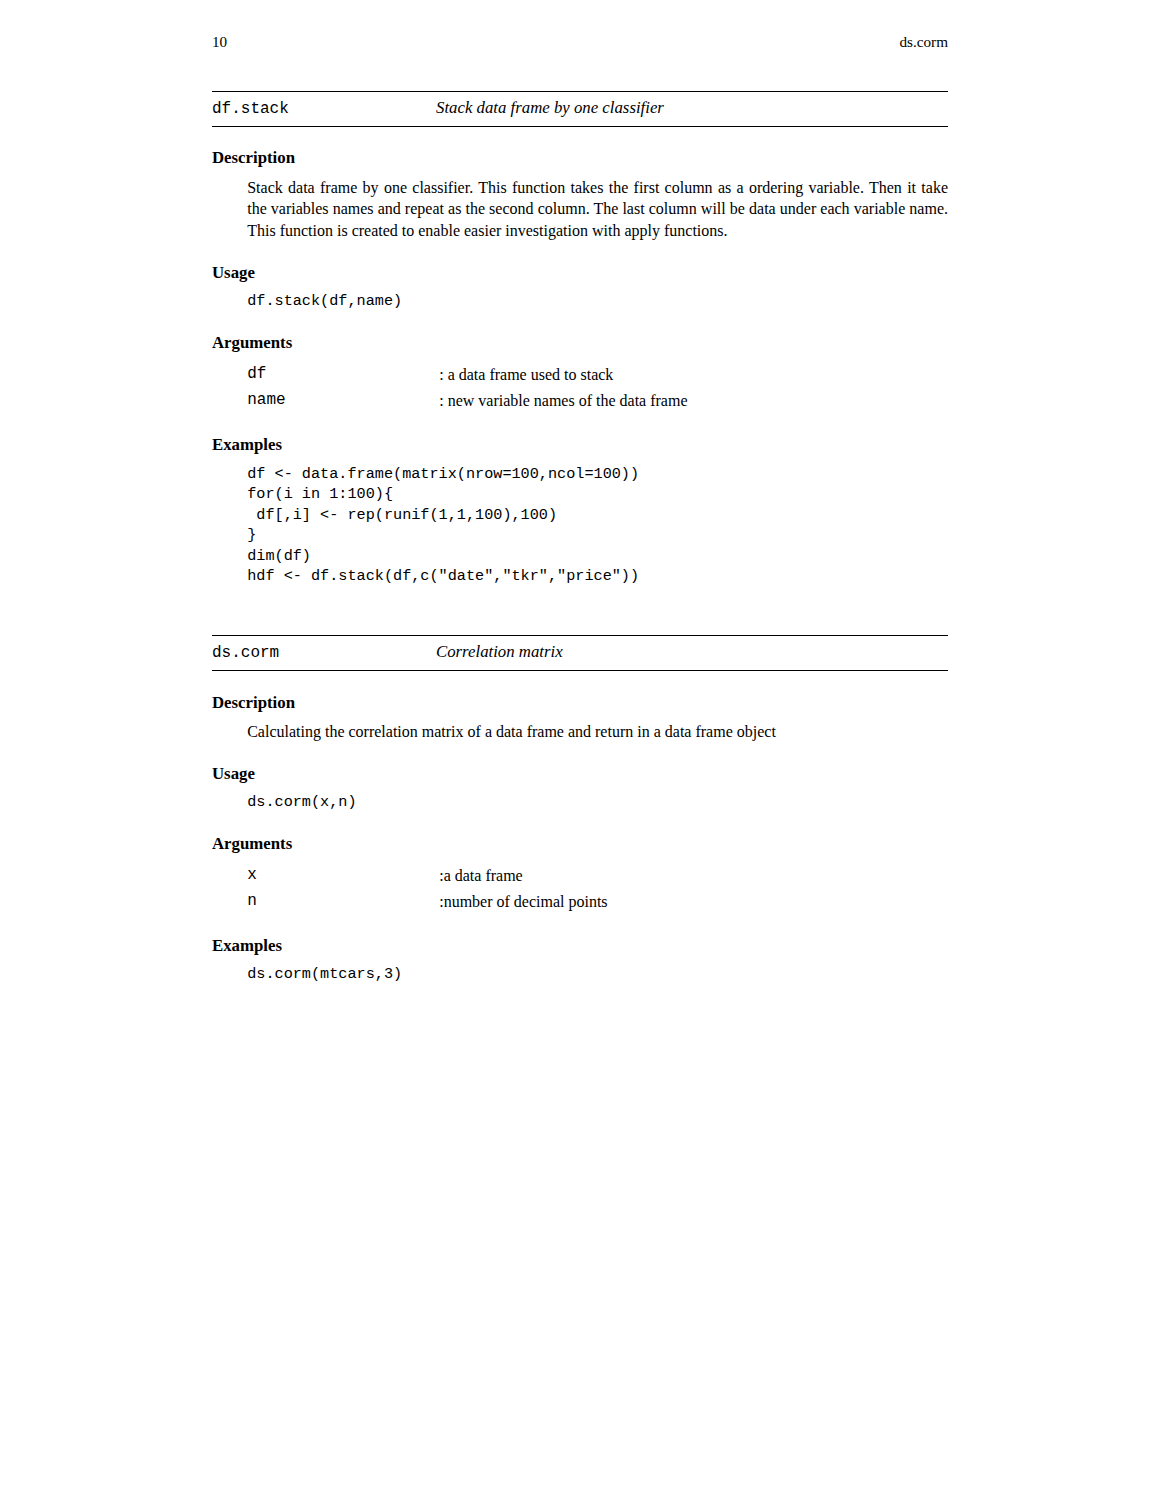10 ds.corm
df.stack Stack data frame by one classifier
Description
Stack data frame by one classifier. This function takes the first column as a ordering variable. Then it take the variables names and repeat as the second column. The last column will be data under each variable name. This function is created to enable easier investigation with apply functions.
Usage
df.stack(df,name)
Arguments
| df | : a data frame used to stack |
| name | : new variable names of the data frame |
Examples
df <- data.frame(matrix(nrow=100,ncol=100))
for(i in 1:100){
 df[,i] <- rep(runif(1,1,100),100)
}
dim(df)
hdf <- df.stack(df,c("date","tkr","price"))
ds.corm Correlation matrix
Description
Calculating the correlation matrix of a data frame and return in a data frame object
Usage
ds.corm(x,n)
Arguments
| x | :a data frame |
| n | :number of decimal points |
Examples
ds.corm(mtcars,3)